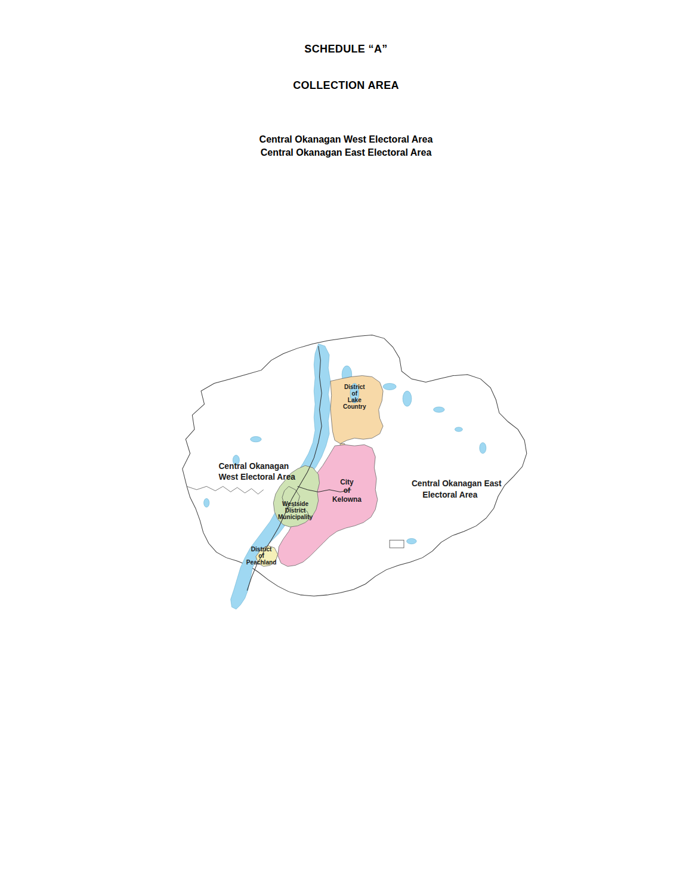SCHEDULE “A”
COLLECTION AREA
Central Okanagan West Electoral Area
Central Okanagan East Electoral Area
Central Okanagan West Electoral Area Central Okanagan East Electoral Area City of Kelowna District of Lake Country Westside District Municipality District of Peachland